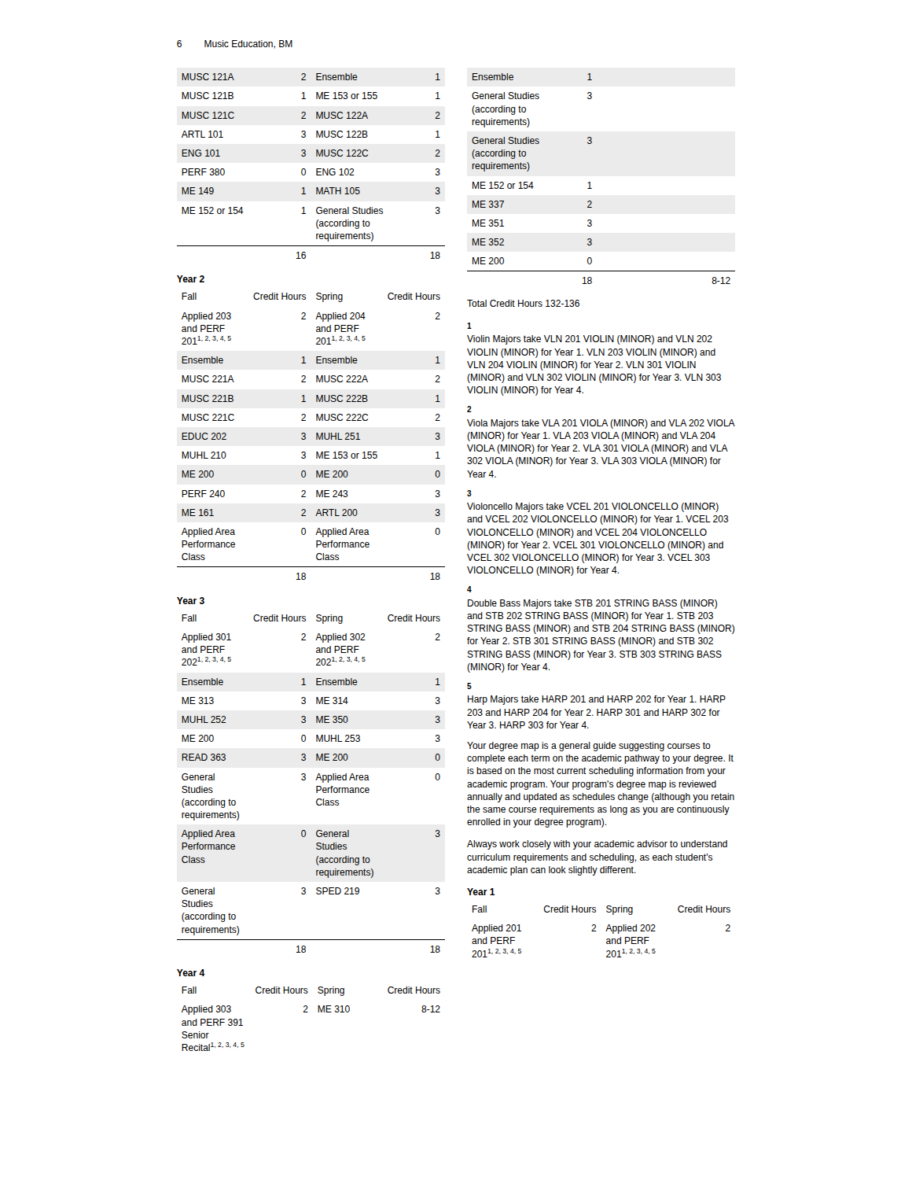6 Music Education, BM
| MUSC 121A | 2 | Ensemble | 1 |
| MUSC 121B | 1 | ME 153 or 155 | 1 |
| MUSC 121C | 2 | MUSC 122A | 2 |
| ARTL 101 | 3 | MUSC 122B | 1 |
| ENG 101 | 3 | MUSC 122C | 2 |
| PERF 380 | 0 | ENG 102 | 3 |
| ME 149 | 1 | MATH 105 | 3 |
| ME 152 or 154 | 1 | General Studies (according to requirements) | 3 |
| | 16 | | 18 |
Year 2
| Fall | Credit Hours | Spring | Credit Hours |
| --- | --- | --- | --- |
| Applied 203 and PERF 201 1, 2, 3, 4, 5 | 2 | Applied 204 and PERF 201 1, 2, 3, 4, 5 | 2 |
| Ensemble | 1 | Ensemble | 1 |
| MUSC 221A | 2 | MUSC 222A | 2 |
| MUSC 221B | 1 | MUSC 222B | 1 |
| MUSC 221C | 2 | MUSC 222C | 2 |
| EDUC 202 | 3 | MUHL 251 | 3 |
| MUHL 210 | 3 | ME 153 or 155 | 1 |
| ME 200 | 0 | ME 200 | 0 |
| PERF 240 | 2 | ME 243 | 3 |
| ME 161 | 2 | ARTL 200 | 3 |
| Applied Area Performance Class | 0 | Applied Area Performance Class | 0 |
| | 18 | | 18 |
Year 3
| Fall | Credit Hours | Spring | Credit Hours |
| --- | --- | --- | --- |
| Applied 301 and PERF 202 1, 2, 3, 4, 5 | 2 | Applied 302 and PERF 202 1, 2, 3, 4, 5 | 2 |
| Ensemble | 1 | Ensemble | 1 |
| ME 313 | 3 | ME 314 | 3 |
| MUHL 252 | 3 | ME 350 | 3 |
| ME 200 | 0 | MUHL 253 | 3 |
| READ 363 | 3 | ME 200 | 0 |
| General Studies (according to requirements) | 3 | Applied Area Performance Class | 0 |
| Applied Area Performance Class | 0 | General Studies (according to requirements) | 3 |
| General Studies (according to requirements) | 3 | SPED 219 | 3 |
| | 18 | | 18 |
Year 4
| Fall | Credit Hours | Spring | Credit Hours |
| --- | --- | --- | --- |
| Applied 303 and PERF 391 Senior Recital 1, 2, 3, 4, 5 | 2 | ME 310 | 8-12 |
| Ensemble | 1 | | |
| General Studies (according to requirements) | 3 | | |
| General Studies (according to requirements) | 3 | | |
| ME 152 or 154 | 1 | | |
| ME 337 | 2 | | |
| ME 351 | 3 | | |
| ME 352 | 3 | | |
| ME 200 | 0 | | |
| | 18 | | 8-12 |
Total Credit Hours 132-136
1
Violin Majors take VLN 201 VIOLIN (MINOR) and VLN 202 VIOLIN (MINOR) for Year 1. VLN 203 VIOLIN (MINOR) and VLN 204 VIOLIN (MINOR) for Year 2. VLN 301 VIOLIN (MINOR) and VLN 302 VIOLIN (MINOR) for Year 3. VLN 303 VIOLIN (MINOR) for Year 4.
2
Viola Majors take VLA 201 VIOLA (MINOR) and VLA 202 VIOLA (MINOR) for Year 1. VLA 203 VIOLA (MINOR) and VLA 204 VIOLA (MINOR) for Year 2. VLA 301 VIOLA (MINOR) and VLA 302 VIOLA (MINOR) for Year 3. VLA 303 VIOLA (MINOR) for Year 4.
3
Violoncello Majors take VCEL 201 VIOLONCELLO (MINOR) and VCEL 202 VIOLONCELLO (MINOR) for Year 1. VCEL 203 VIOLONCELLO (MINOR) and VCEL 204 VIOLONCELLO (MINOR) for Year 2. VCEL 301 VIOLONCELLO (MINOR) and VCEL 302 VIOLONCELLO (MINOR) for Year 3. VCEL 303 VIOLONCELLO (MINOR) for Year 4.
4
Double Bass Majors take STB 201 STRING BASS (MINOR) and STB 202 STRING BASS (MINOR) for Year 1. STB 203 STRING BASS (MINOR) and STB 204 STRING BASS (MINOR) for Year 2. STB 301 STRING BASS (MINOR) and STB 302 STRING BASS (MINOR) for Year 3. STB 303 STRING BASS (MINOR) for Year 4.
5
Harp Majors take HARP 201 and HARP 202 for Year 1. HARP 203 and HARP 204 for Year 2. HARP 301 and HARP 302 for Year 3. HARP 303 for Year 4.
Your degree map is a general guide suggesting courses to complete each term on the academic pathway to your degree. It is based on the most current scheduling information from your academic program. Your program's degree map is reviewed annually and updated as schedules change (although you retain the same course requirements as long as you are continuously enrolled in your degree program).
Always work closely with your academic advisor to understand curriculum requirements and scheduling, as each student's academic plan can look slightly different.
Year 1
| Fall | Credit Hours | Spring | Credit Hours |
| --- | --- | --- | --- |
| Applied 201 and PERF 201 1, 2, 3, 4, 5 | 2 | Applied 202 and PERF 201 1, 2, 3, 4, 5 | 2 |